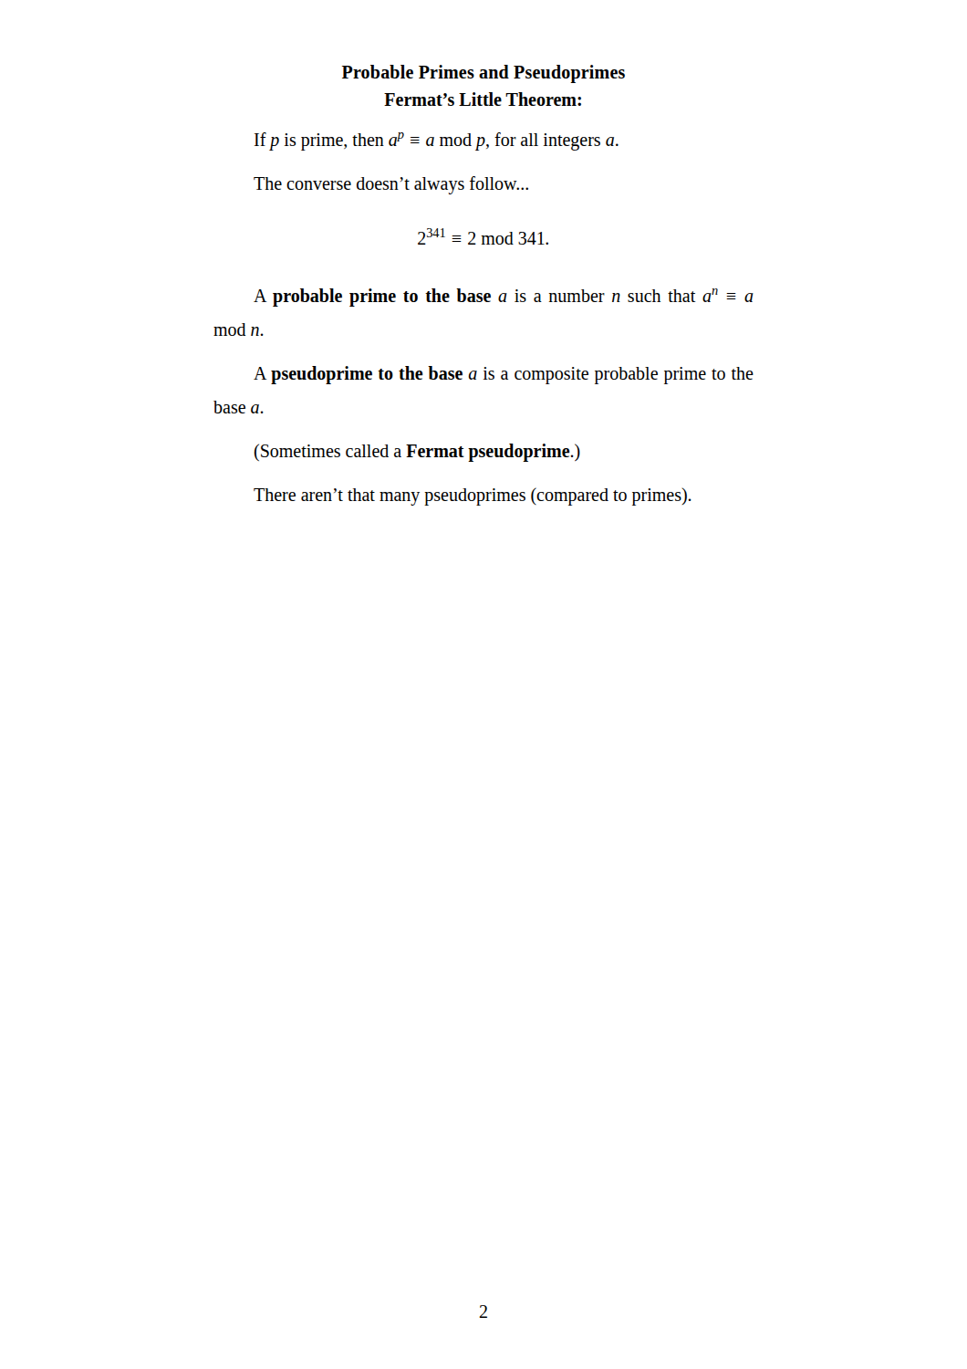Probable Primes and Pseudoprimes
Fermat’s Little Theorem:
If p is prime, then ap ≡ a mod p, for all integers a.
The converse doesn’t always follow...
2341 ≡ 2 mod 341.
A probable prime to the base a is a number n such that an ≡ a mod n.
A pseudoprime to the base a is a composite probable prime to the base a.
(Sometimes called a Fermat pseudoprime.)
There aren’t that many pseudoprimes (compared to primes).
2